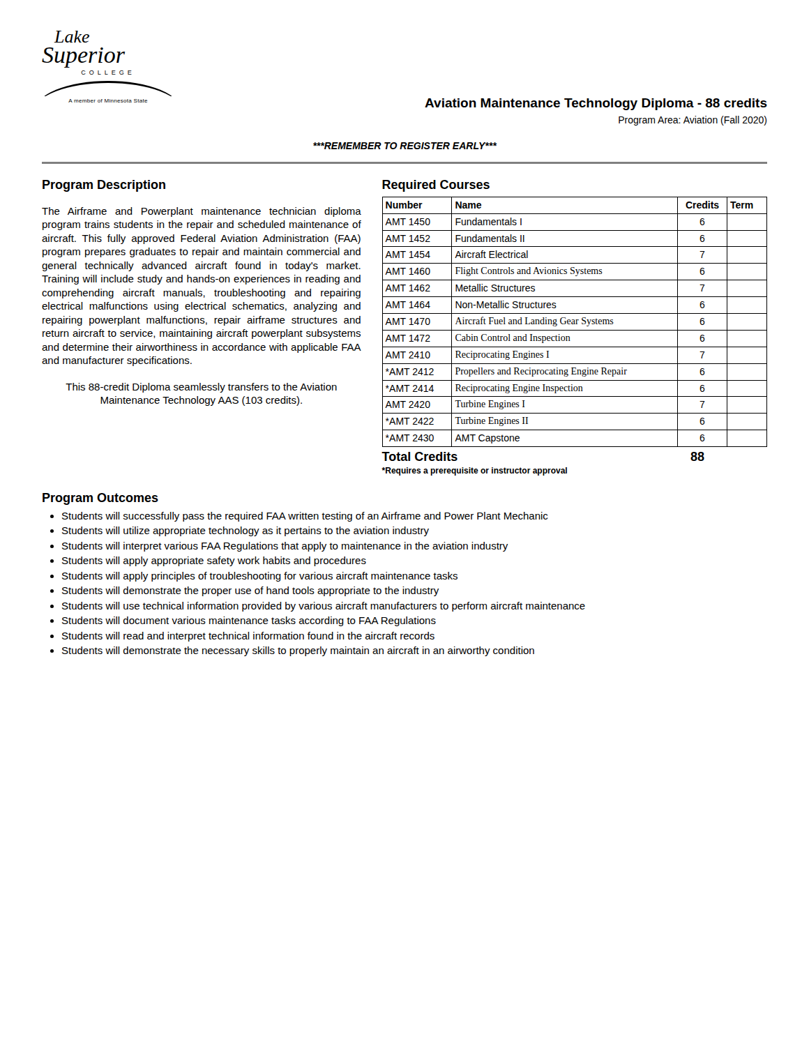Lake
Superior
COLLEGE
A member of Minnesota State
Aviation Maintenance Technology Diploma - 88 credits
Program Area: Aviation (Fall 2020)
***REMEMBER TO REGISTER EARLY***
Program Description
The Airframe and Powerplant maintenance technician diploma program trains students in the repair and scheduled maintenance of aircraft. This fully approved Federal Aviation Administration (FAA) program prepares graduates to repair and maintain commercial and general technically advanced aircraft found in today's market. Training will include study and hands-on experiences in reading and comprehending aircraft manuals, troubleshooting and repairing electrical malfunctions using electrical schematics, analyzing and repairing powerplant malfunctions, repair airframe structures and return aircraft to service, maintaining aircraft powerplant subsystems and determine their airworthiness in accordance with applicable FAA and manufacturer specifications.
This 88-credit Diploma seamlessly transfers to the Aviation Maintenance Technology AAS (103 credits).
Required Courses
| Number | Name | Credits | Term |
| --- | --- | --- | --- |
| AMT 1450 | Fundamentals I | 6 | |
| AMT 1452 | Fundamentals II | 6 | |
| AMT 1454 | Aircraft Electrical | 7 | |
| AMT 1460 | Flight Controls and Avionics Systems | 6 | |
| AMT 1462 | Metallic Structures | 7 | |
| AMT 1464 | Non-Metallic Structures | 6 | |
| AMT 1470 | Aircraft Fuel and Landing Gear Systems | 6 | |
| AMT 1472 | Cabin Control and Inspection | 6 | |
| AMT 2410 | Reciprocating Engines I | 7 | |
| *AMT 2412 | Propellers and Reciprocating Engine Repair | 6 | |
| *AMT 2414 | Reciprocating Engine Inspection | 6 | |
| AMT 2420 | Turbine Engines I | 7 | |
| *AMT 2422 | Turbine Engines II | 6 | |
| *AMT 2430 | AMT Capstone | 6 | |
Total Credits 88
*Requires a prerequisite or instructor approval
Program Outcomes
Students will successfully pass the required FAA written testing of an Airframe and Power Plant Mechanic
Students will utilize appropriate technology as it pertains to the aviation industry
Students will interpret various FAA Regulations that apply to maintenance in the aviation industry
Students will apply appropriate safety work habits and procedures
Students will apply principles of troubleshooting for various aircraft maintenance tasks
Students will demonstrate the proper use of hand tools appropriate to the industry
Students will use technical information provided by various aircraft manufacturers to perform aircraft maintenance
Students will document various maintenance tasks according to FAA Regulations
Students will read and interpret technical information found in the aircraft records
Students will demonstrate the necessary skills to properly maintain an aircraft in an airworthy condition